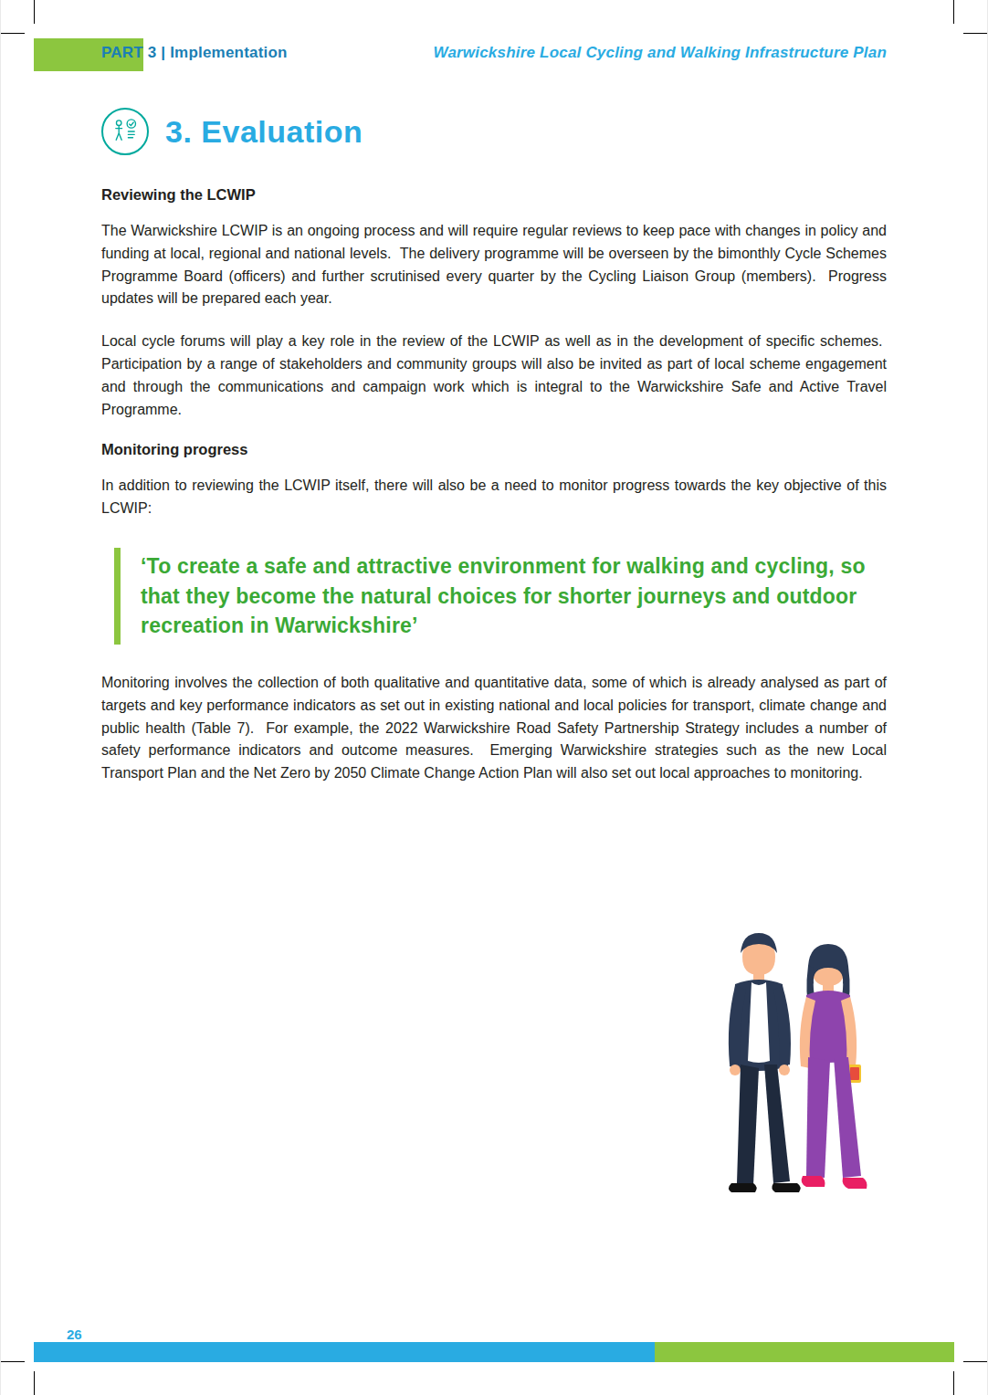PART 3 | Implementation
Warwickshire Local Cycling and Walking Infrastructure Plan
3. Evaluation
Reviewing the LCWIP
The Warwickshire LCWIP is an ongoing process and will require regular reviews to keep pace with changes in policy and funding at local, regional and national levels. The delivery programme will be overseen by the bimonthly Cycle Schemes Programme Board (officers) and further scrutinised every quarter by the Cycling Liaison Group (members). Progress updates will be prepared each year.
Local cycle forums will play a key role in the review of the LCWIP as well as in the development of specific schemes. Participation by a range of stakeholders and community groups will also be invited as part of local scheme engagement and through the communications and campaign work which is integral to the Warwickshire Safe and Active Travel Programme.
Monitoring progress
In addition to reviewing the LCWIP itself, there will also be a need to monitor progress towards the key objective of this LCWIP:
‘To create a safe and attractive environment for walking and cycling, so that they become the natural choices for shorter journeys and outdoor recreation in Warwickshire’
Monitoring involves the collection of both qualitative and quantitative data, some of which is already analysed as part of targets and key performance indicators as set out in existing national and local policies for transport, climate change and public health (Table 7). For example, the 2022 Warwickshire Road Safety Partnership Strategy includes a number of safety performance indicators and outcome measures. Emerging Warwickshire strategies such as the new Local Transport Plan and the Net Zero by 2050 Climate Change Action Plan will also set out local approaches to monitoring.
26